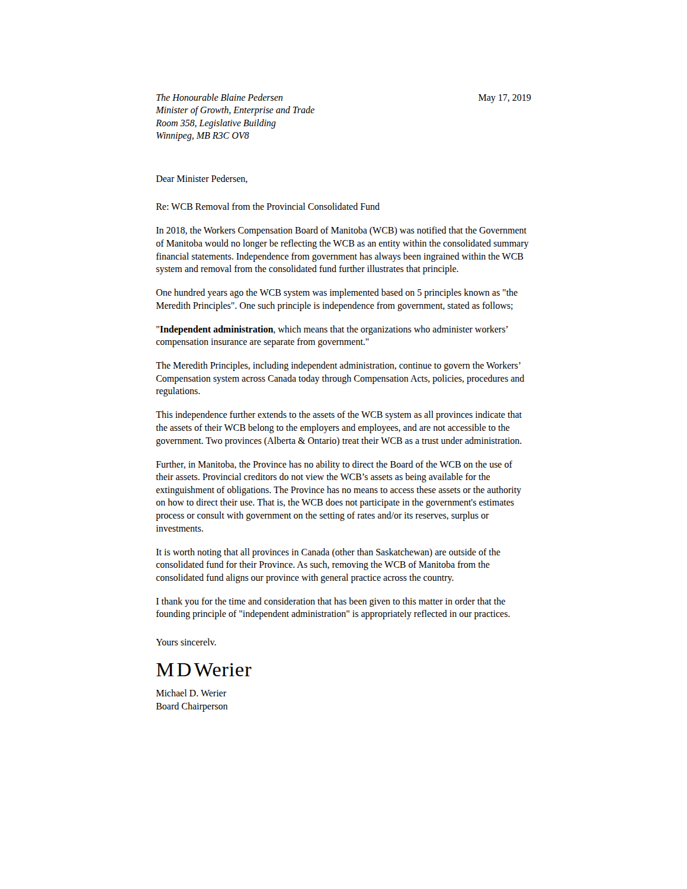The Honourable Blaine Pedersen Minister of Growth, Enterprise and Trade Room 358, Legislative Building Winnipeg, MB R3C OV8
May 17, 2019
Dear Minister Pedersen,
Re: WCB Removal from the Provincial Consolidated Fund
In 2018, the Workers Compensation Board of Manitoba (WCB) was notified that the Government of Manitoba would no longer be reflecting the WCB as an entity within the consolidated summary financial statements. Independence from government has always been ingrained within the WCB system and removal from the consolidated fund further illustrates that principle.
One hundred years ago the WCB system was implemented based on 5 principles known as "the Meredith Principles". One such principle is independence from government, stated as follows;
"Independent administration, which means that the organizations who administer workers’ compensation insurance are separate from government."
The Meredith Principles, including independent administration, continue to govern the Workers’ Compensation system across Canada today through Compensation Acts, policies, procedures and regulations.
This independence further extends to the assets of the WCB system as all provinces indicate that the assets of their WCB belong to the employers and employees, and are not accessible to the government. Two provinces (Alberta & Ontario) treat their WCB as a trust under administration.
Further, in Manitoba, the Province has no ability to direct the Board of the WCB on the use of their assets. Provincial creditors do not view the WCB’s assets as being available for the extinguishment of obligations. The Province has no means to access these assets or the authority on how to direct their use. That is, the WCB does not participate in the government's estimates process or consult with government on the setting of rates and/or its reserves, surplus or investments.
It is worth noting that all provinces in Canada (other than Saskatchewan) are outside of the consolidated fund for their Province. As such, removing the WCB of Manitoba from the consolidated fund aligns our province with general practice across the country.
I thank you for the time and consideration that has been given to this matter in order that the founding principle of "independent administration" is appropriately reflected in our practices.
Yours sincerelv.
M D Werier
Michael D. Werier Board Chairperson